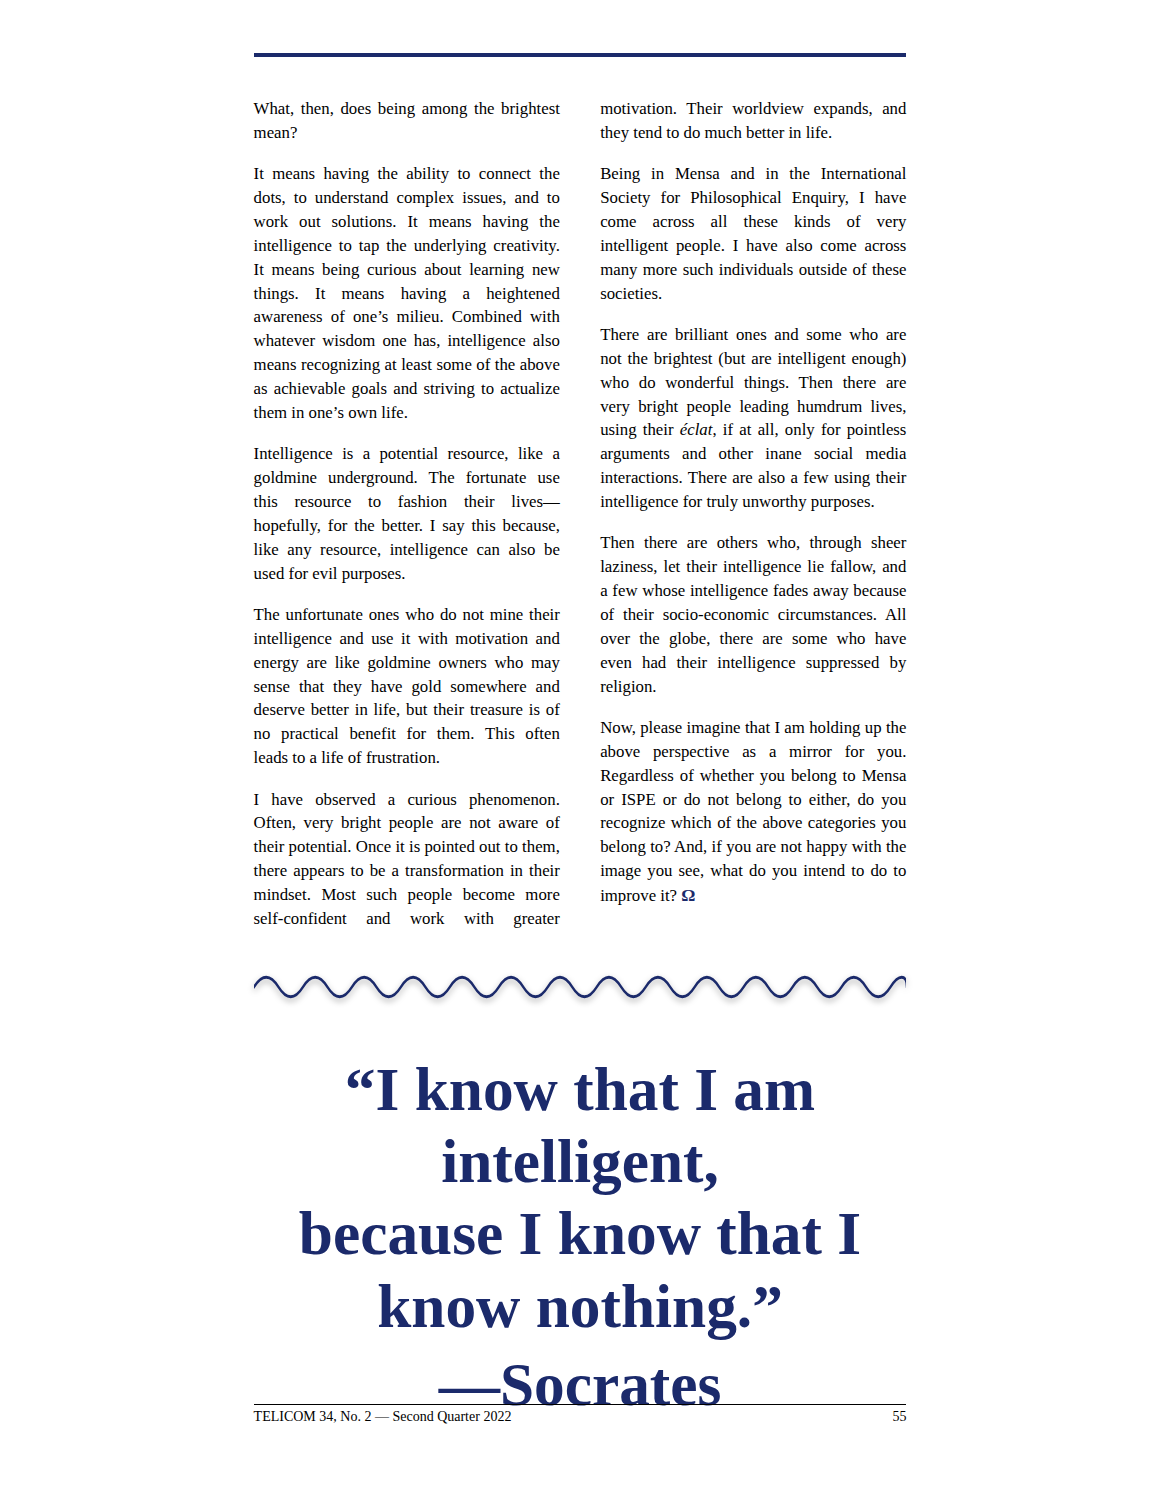What, then, does being among the brightest mean?
It means having the ability to connect the dots, to understand complex issues, and to work out solutions. It means having the intelligence to tap the underlying creativity. It means being curious about learning new things. It means having a heightened awareness of one’s milieu. Combined with whatever wisdom one has, intelligence also means recognizing at least some of the above as achievable goals and striving to actualize them in one’s own life.
Intelligence is a potential resource, like a goldmine underground. The fortunate use this resource to fashion their lives—hopefully, for the better. I say this because, like any resource, intelligence can also be used for evil purposes.
The unfortunate ones who do not mine their intelligence and use it with motivation and energy are like goldmine owners who may sense that they have gold somewhere and deserve better in life, but their treasure is of no practical benefit for them. This often leads to a life of frustration.
I have observed a curious phenomenon. Often, very bright people are not aware of their potential. Once it is pointed out to them, there appears to be a transformation in their mindset. Most such people become more self-confident and work with greater motivation. Their worldview expands, and they tend to do much better in life.
Being in Mensa and in the International Society for Philosophical Enquiry, I have come across all these kinds of very intelligent people. I have also come across many more such individuals outside of these societies.
There are brilliant ones and some who are not the brightest (but are intelligent enough) who do wonderful things. Then there are very bright people leading humdrum lives, using their éclat, if at all, only for pointless arguments and other inane social media interactions. There are also a few using their intelligence for truly unworthy purposes.
Then there are others who, through sheer laziness, let their intelligence lie fallow, and a few whose intelligence fades away because of their socio-economic circumstances. All over the globe, there are some who have even had their intelligence suppressed by religion.
Now, please imagine that I am holding up the above perspective as a mirror for you. Regardless of whether you belong to Mensa or ISPE or do not belong to either, do you recognize which of the above categories you belong to? And, if you are not happy with the image you see, what do you intend to do to improve it? Ω
“I know that I am intelligent,
because I know that I know nothing.” —Socrates
TELICOM 34, No. 2 — Second Quarter 2022 55